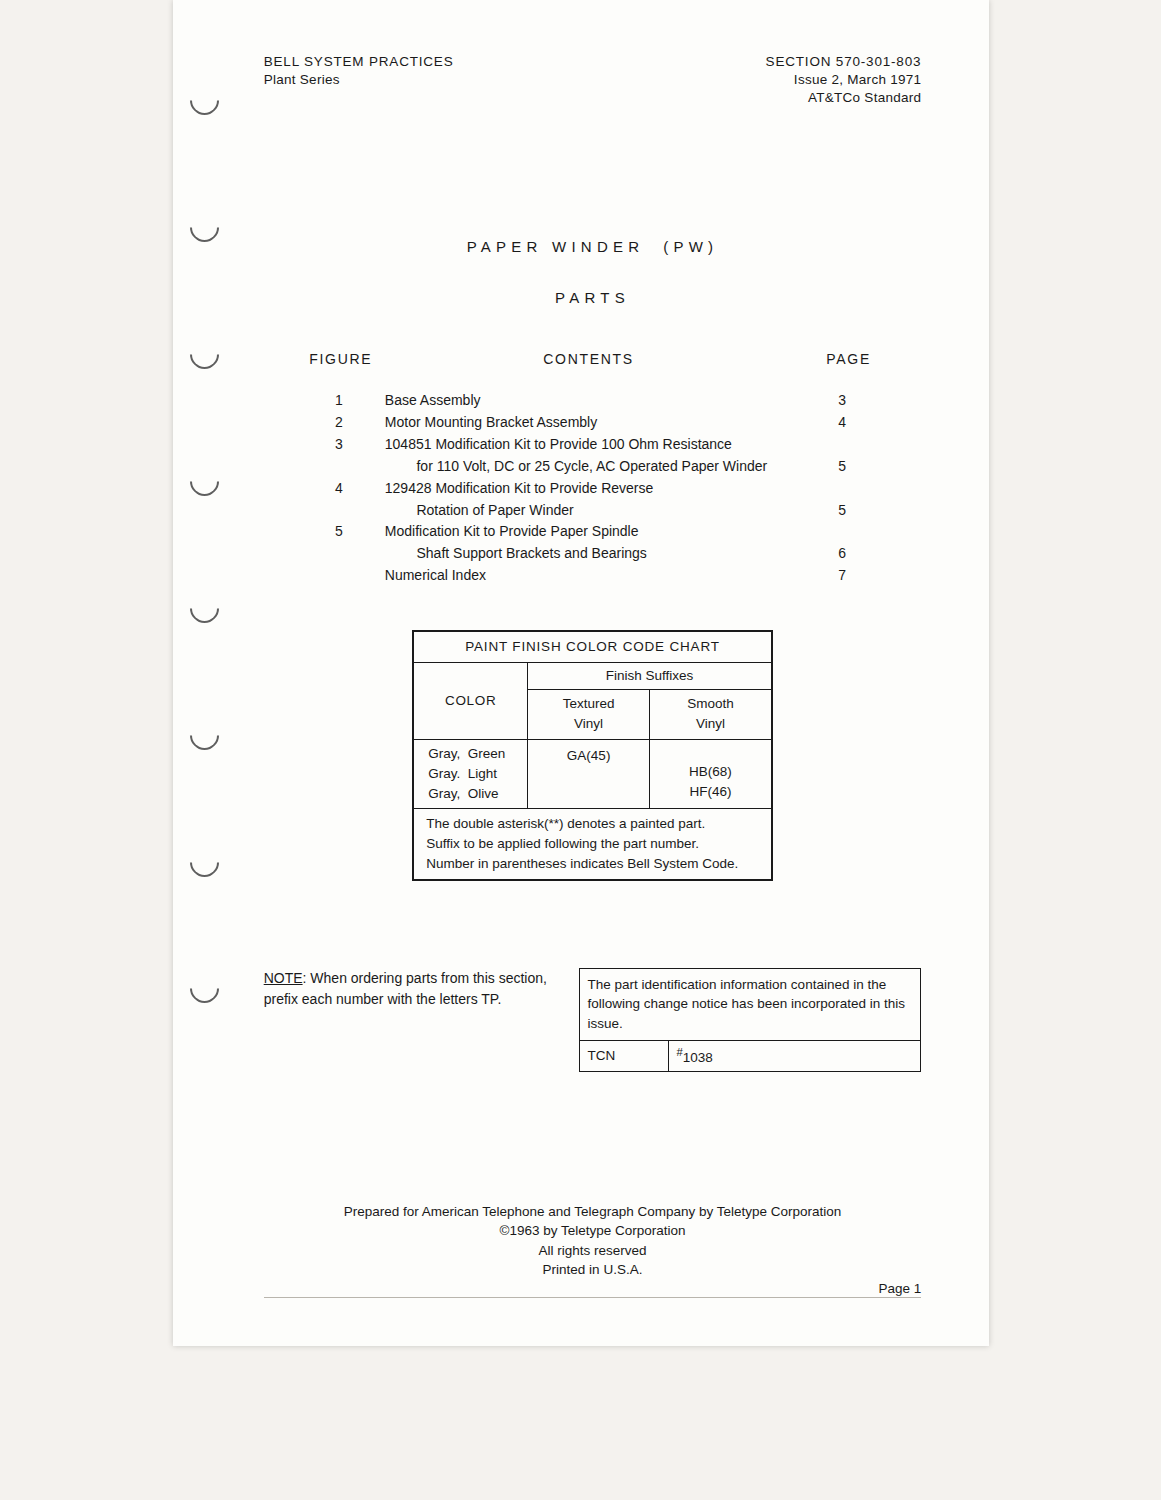BELL SYSTEM PRACTICES
Plant Series
SECTION 570-301-803
Issue 2, March 1971
AT&TCo Standard
PAPER WINDER (PW)
PARTS
| FIGURE | CONTENTS | PAGE |
| --- | --- | --- |
| 1 | Base Assembly | 3 |
| 2 | Motor Mounting Bracket Assembly | 4 |
| 3 | 104851 Modification Kit to Provide 100 Ohm Resistance | |
| | for 110 Volt, DC or 25 Cycle, AC Operated Paper Winder | 5 |
| 4 | 129428 Modification Kit to Provide Reverse | |
| | Rotation of Paper Winder | 5 |
| 5 | Modification Kit to Provide Paper Spindle | |
| | Shaft Support Brackets and Bearings | 6 |
| | Numerical Index | 7 |
| PAINT FINISH COLOR CODE CHART |
| COLOR | Finish Suffixes |
| Textured Vinyl | Smooth Vinyl |
| Gray, Green Gray. Light Gray, Olive | GA(45) | HB(68) HF(46) |
| The double asterisk(**) denotes a painted part. Suffix to be applied following the part number. Number in parentheses indicates Bell System Code. |
NOTE: When ordering parts from this section, prefix each number with the letters TP.
The part identification information contained in the following change notice has been incorporated in this issue.
| TCN | # 1038 |
Prepared for American Telephone and Telegraph Company by Teletype Corporation
©1963 by Teletype Corporation
All rights reserved
Printed in U.S.A.
Page 1